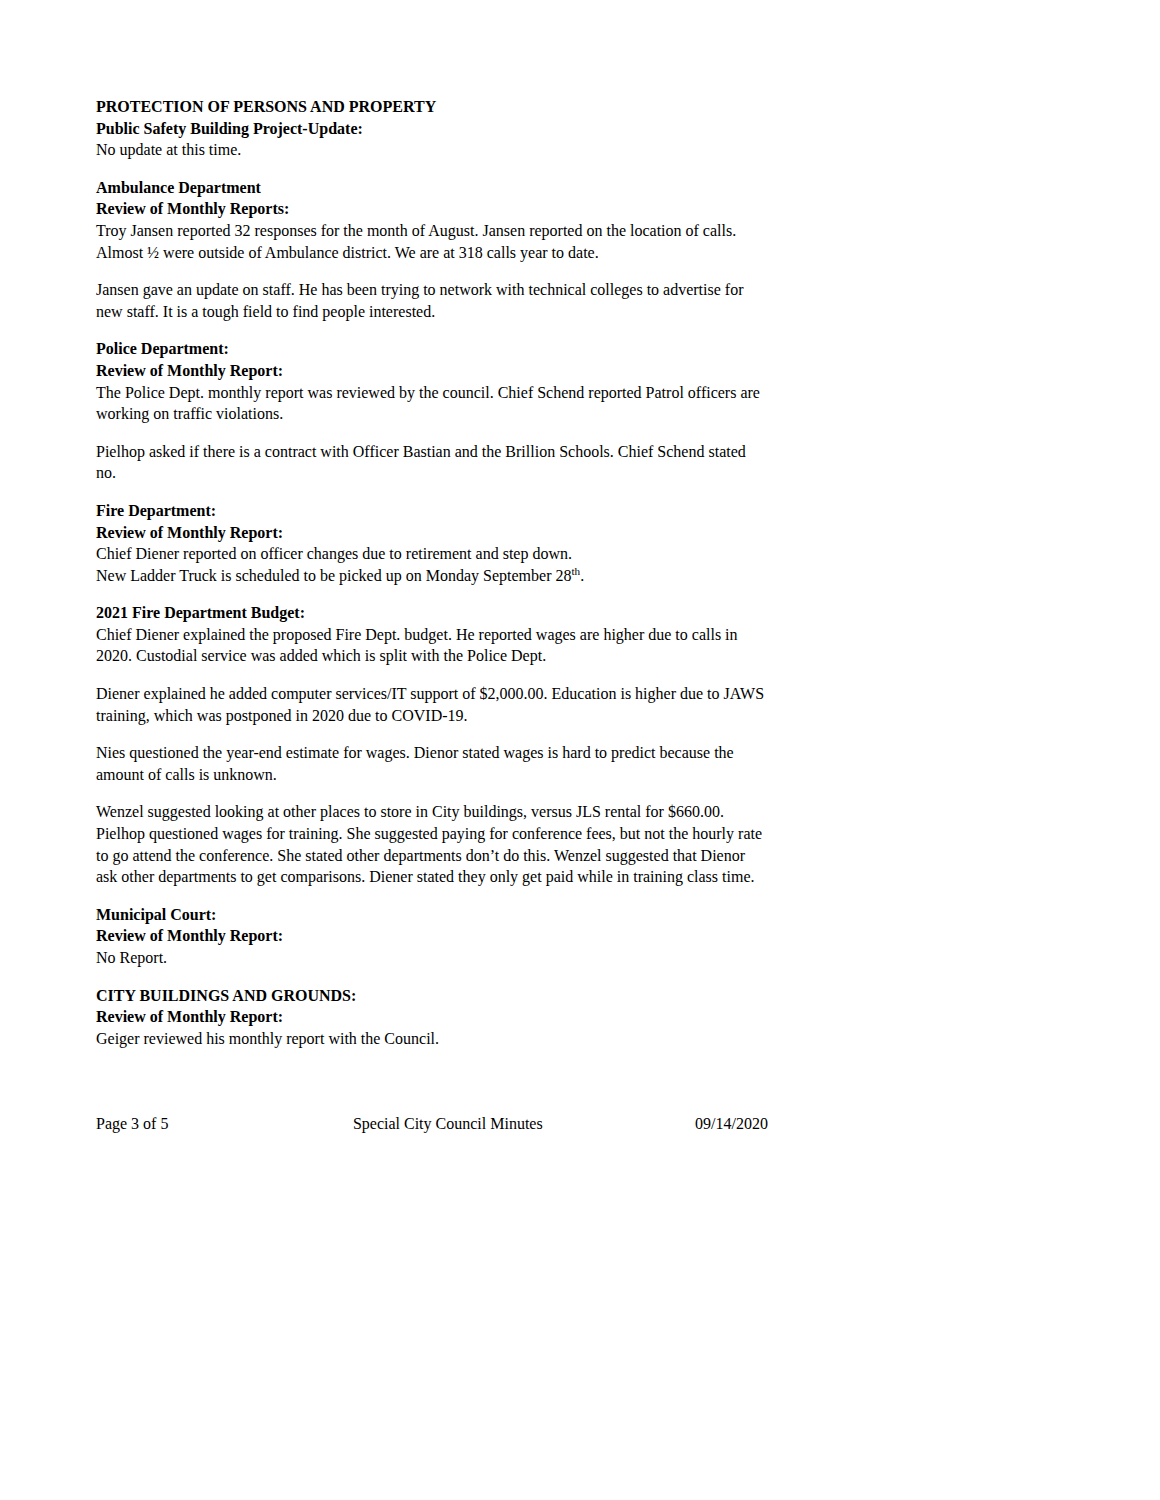PROTECTION OF PERSONS AND PROPERTY
Public Safety Building Project-Update:
No update at this time.
Ambulance Department
Review of Monthly Reports:
Troy Jansen reported 32 responses for the month of August. Jansen reported on the location of calls. Almost ½ were outside of Ambulance district. We are at 318 calls year to date.
Jansen gave an update on staff. He has been trying to network with technical colleges to advertise for new staff. It is a tough field to find people interested.
Police Department:
Review of Monthly Report:
The Police Dept. monthly report was reviewed by the council. Chief Schend reported Patrol officers are working on traffic violations.
Pielhop asked if there is a contract with Officer Bastian and the Brillion Schools. Chief Schend stated no.
Fire Department:
Review of Monthly Report:
Chief Diener reported on officer changes due to retirement and step down.
New Ladder Truck is scheduled to be picked up on Monday September 28th.
2021 Fire Department Budget:
Chief Diener explained the proposed Fire Dept. budget. He reported wages are higher due to calls in 2020. Custodial service was added which is split with the Police Dept.
Diener explained he added computer services/IT support of $2,000.00. Education is higher due to JAWS training, which was postponed in 2020 due to COVID-19.
Nies questioned the year-end estimate for wages. Dienor stated wages is hard to predict because the amount of calls is unknown.
Wenzel suggested looking at other places to store in City buildings, versus JLS rental for $660.00. Pielhop questioned wages for training. She suggested paying for conference fees, but not the hourly rate to go attend the conference. She stated other departments don’t do this. Wenzel suggested that Dienor ask other departments to get comparisons. Diener stated they only get paid while in training class time.
Municipal Court:
Review of Monthly Report:
No Report.
CITY BUILDINGS AND GROUNDS:
Review of Monthly Report:
Geiger reviewed his monthly report with the Council.
Page 3 of 5 Special City Council Minutes 09/14/2020